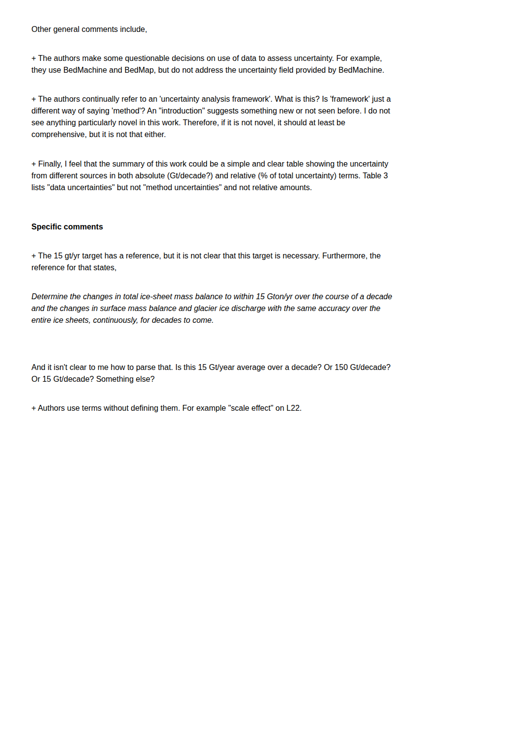Other general comments include,
+ The authors make some questionable decisions on use of data to assess uncertainty. For example, they use BedMachine and BedMap, but do not address the uncertainty field provided by BedMachine.
+ The authors continually refer to an 'uncertainty analysis framework'. What is this? Is 'framework' just a different way of saying 'method'? An "introduction" suggests something new or not seen before. I do not see anything particularly novel in this work. Therefore, if it is not novel, it should at least be comprehensive, but it is not that either.
+ Finally, I feel that the summary of this work could be a simple and clear table showing the uncertainty from different sources in both absolute (Gt/decade?) and relative (% of total uncertainty) terms. Table 3 lists "data uncertainties" but not "method uncertainties" and not relative amounts.
Specific comments
+ The 15 gt/yr target has a reference, but it is not clear that this target is necessary. Furthermore, the reference for that states,
Determine the changes in total ice-sheet mass balance to within 15 Gton/yr over the course of a decade and the changes in surface mass balance and glacier ice discharge with the same accuracy over the entire ice sheets, continuously, for decades to come.
And it isn't clear to me how to parse that. Is this 15 Gt/year average over a decade? Or 150 Gt/decade? Or 15 Gt/decade? Something else?
+ Authors use terms without defining them. For example "scale effect" on L22.